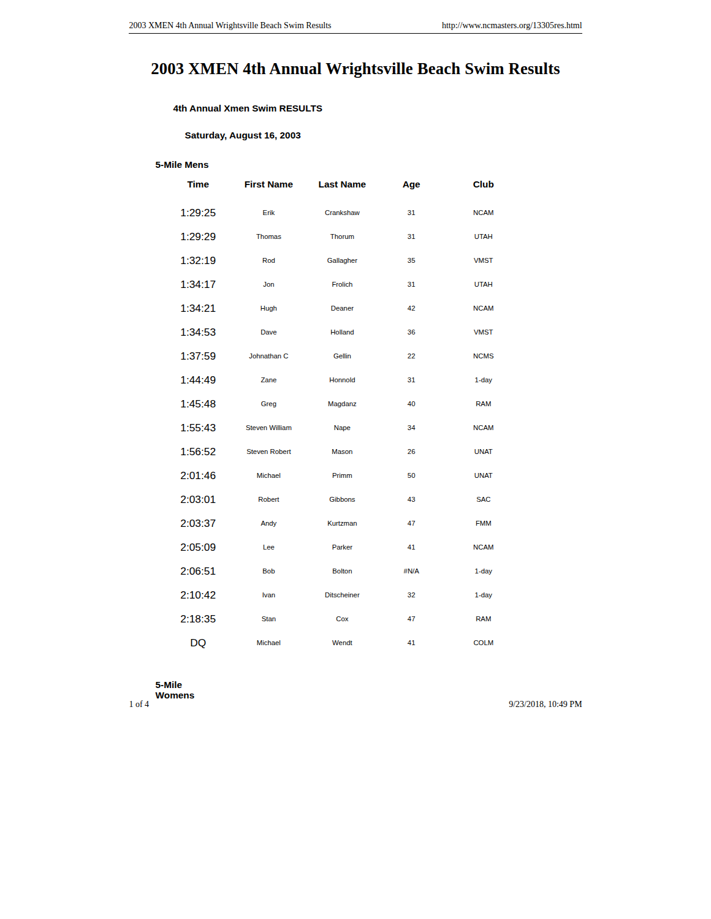2003 XMEN 4th Annual Wrightsville Beach Swim Results
http://www.ncmasters.org/13305res.html
2003 XMEN 4th Annual Wrightsville Beach Swim Results
4th Annual Xmen Swim RESULTS
Saturday, August 16, 2003
5-Mile Mens
| Time | First Name | Last Name | Age | Club |
| --- | --- | --- | --- | --- |
| 1:29:25 | Erik | Crankshaw | 31 | NCAM |
| 1:29:29 | Thomas | Thorum | 31 | UTAH |
| 1:32:19 | Rod | Gallagher | 35 | VMST |
| 1:34:17 | Jon | Frolich | 31 | UTAH |
| 1:34:21 | Hugh | Deaner | 42 | NCAM |
| 1:34:53 | Dave | Holland | 36 | VMST |
| 1:37:59 | Johnathan C | Gellin | 22 | NCMS |
| 1:44:49 | Zane | Honnold | 31 | 1-day |
| 1:45:48 | Greg | Magdanz | 40 | RAM |
| 1:55:43 | Steven William | Nape | 34 | NCAM |
| 1:56:52 | Steven Robert | Mason | 26 | UNAT |
| 2:01:46 | Michael | Primm | 50 | UNAT |
| 2:03:01 | Robert | Gibbons | 43 | SAC |
| 2:03:37 | Andy | Kurtzman | 47 | FMM |
| 2:05:09 | Lee | Parker | 41 | NCAM |
| 2:06:51 | Bob | Bolton | #N/A | 1-day |
| 2:10:42 | Ivan | Ditscheiner | 32 | 1-day |
| 2:18:35 | Stan | Cox | 47 | RAM |
| DQ | Michael | Wendt | 41 | COLM |
5-Mile
Womens
1 of 4
9/23/2018, 10:49 PM